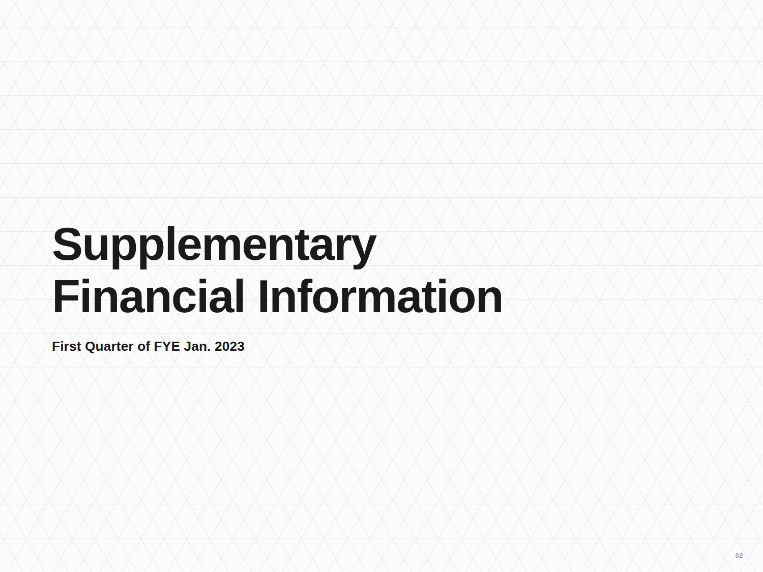Supplementary Financial Information
First Quarter of FYE Jan. 2023
02